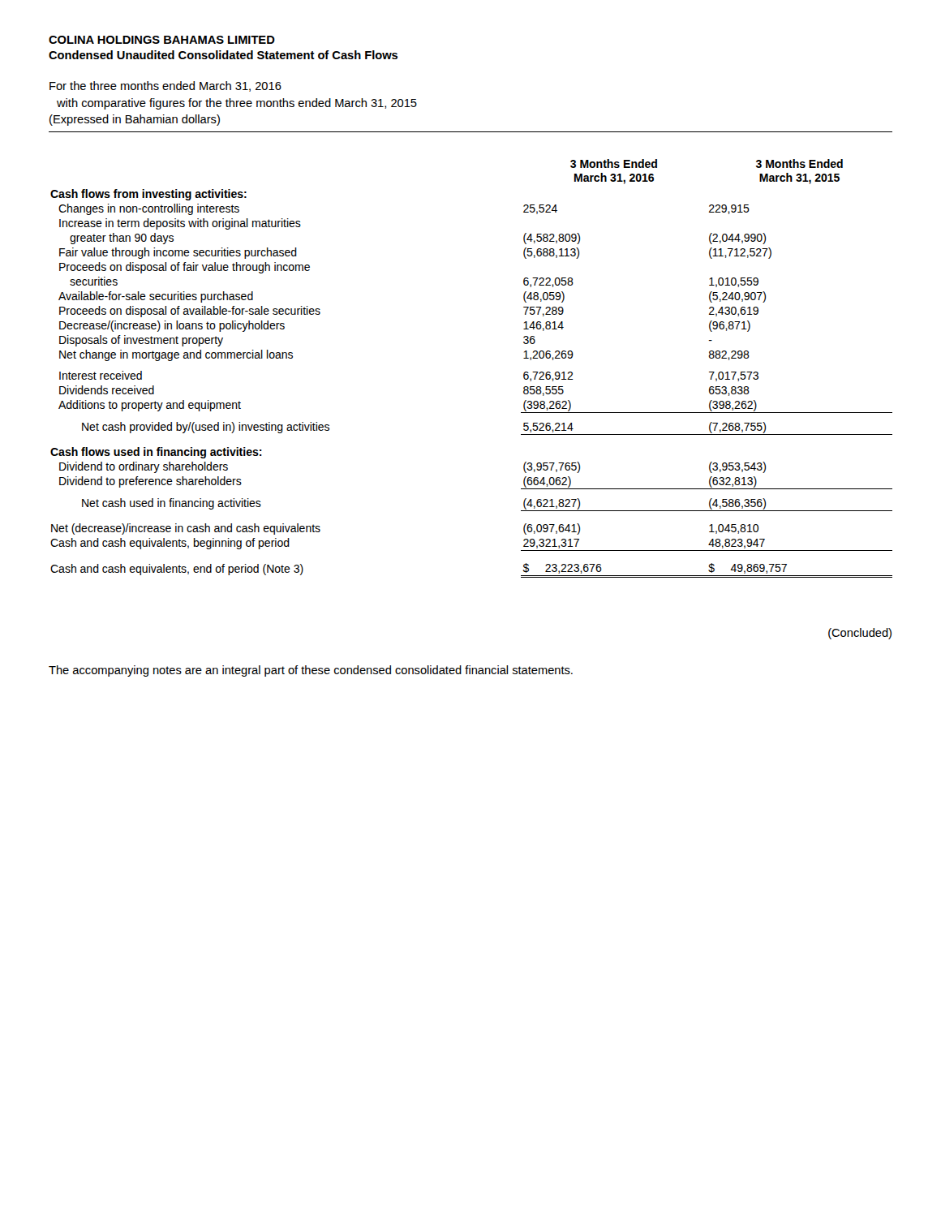COLINA HOLDINGS BAHAMAS LIMITED
Condensed Unaudited Consolidated Statement of Cash Flows
For the three months ended March 31, 2016
with comparative figures for the three months ended March 31, 2015
(Expressed in Bahamian dollars)
| | 3 Months Ended March 31, 2016 | 3 Months Ended March 31, 2015 |
| Cash flows from investing activities: | | |
| Changes in non-controlling interests | 25,524 | 229,915 |
| Increase in term deposits with original maturities | | |
| greater than 90 days | (4,582,809) | (2,044,990) |
| Fair value through income securities purchased | (5,688,113) | (11,712,527) |
| Proceeds on disposal of fair value through income | | |
| securities | 6,722,058 | 1,010,559 |
| Available-for-sale securities purchased | (48,059) | (5,240,907) |
| Proceeds on disposal of available-for-sale securities | 757,289 | 2,430,619 |
| Decrease/(increase) in loans to policyholders | 146,814 | (96,871) |
| Disposals of investment property | 36 | - |
| Net change in mortgage and commercial loans | 1,206,269 | 882,298 |
| Interest received | 6,726,912 | 7,017,573 |
| Dividends received | 858,555 | 653,838 |
| Additions to property and equipment | (398,262) | (398,262) |
| Net cash provided by/(used in) investing activities | 5,526,214 | (7,268,755) |
| Cash flows used in financing activities: | | |
| Dividend to ordinary shareholders | (3,957,765) | (3,953,543) |
| Dividend to preference shareholders | (664,062) | (632,813) |
| Net cash used in financing activities | (4,621,827) | (4,586,356) |
| Net (decrease)/increase in cash and cash equivalents | (6,097,641) | 1,045,810 |
| Cash and cash equivalents, beginning of period | 29,321,317 | 48,823,947 |
| Cash and cash equivalents, end of period (Note 3) | $ 23,223,676 | $ 49,869,757 |
(Concluded)
The accompanying notes are an integral part of these condensed consolidated financial statements.